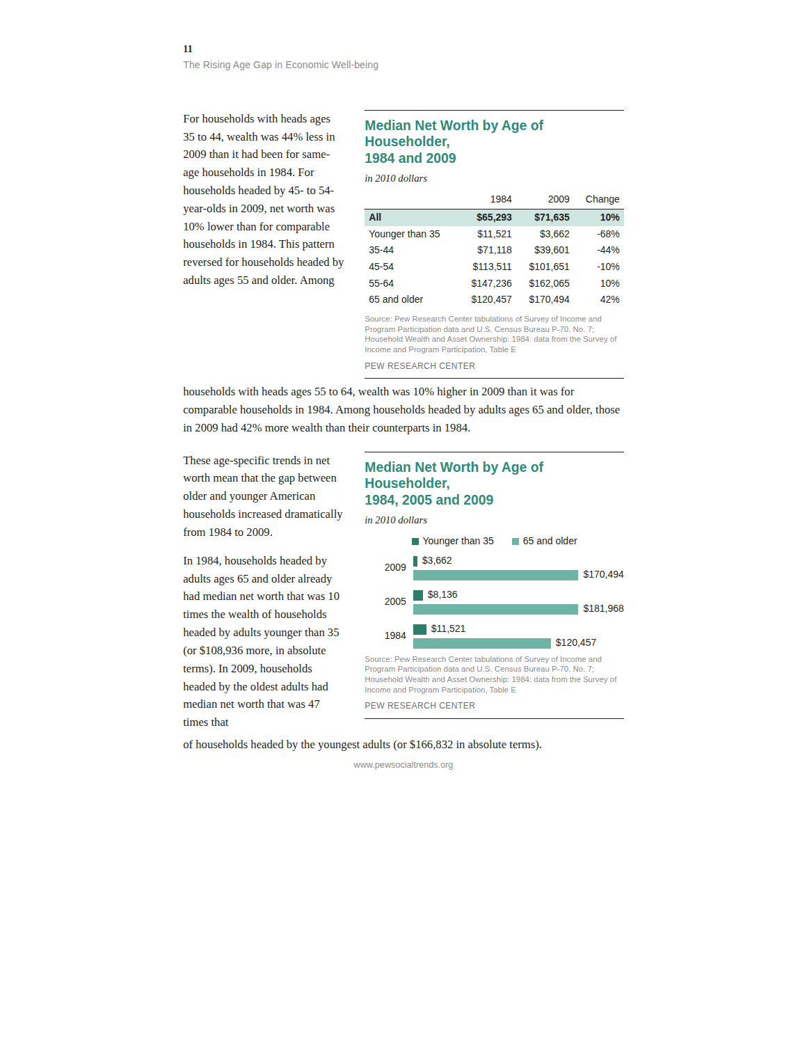11
The Rising Age Gap in Economic Well-being
For households with heads ages 35 to 44, wealth was 44% less in 2009 than it had been for same-age households in 1984. For households headed by 45- to 54-year-olds in 2009, net worth was 10% lower than for comparable households in 1984. This pattern reversed for households headed by adults ages 55 and older. Among
Median Net Worth by Age of Householder,
1984 and 2009
in 2010 dollars
| | 1984 | 2009 | Change |
| --- | --- | --- | --- |
| All | $65,293 | $71,635 | 10% |
| Younger than 35 | $11,521 | $3,662 | -68% |
| 35-44 | $71,118 | $39,601 | -44% |
| 45-54 | $113,511 | $101,651 | -10% |
| 55-64 | $147,236 | $162,065 | 10% |
| 65 and older | $120,457 | $170,494 | 42% |
Source: Pew Research Center tabulations of Survey of Income and Program Participation data and U.S. Census Bureau P-70, No. 7; Household Wealth and Asset Ownership: 1984: data from the Survey of Income and Program Participation, Table E
PEW RESEARCH CENTER
households with heads ages 55 to 64, wealth was 10% higher in 2009 than it was for comparable households in 1984. Among households headed by adults ages 65 and older, those in 2009 had 42% more wealth than their counterparts in 1984.
These age-specific trends in net worth mean that the gap between older and younger American households increased dramatically from 1984 to 2009.
In 1984, households headed by adults ages 65 and older already had median net worth that was 10 times the wealth of households headed by adults younger than 35 (or $108,936 more, in absolute terms). In 2009, households headed by the oldest adults had median net worth that was 47 times that
Median Net Worth by Age of Householder,
1984, 2005 and 2009
in 2010 dollars
Younger than 35
65 and older
2009
$3,662
$170,494
2005
$8,136
$181,968
1984
$11,521
$120,457
Source: Pew Research Center tabulations of Survey of Income and Program Participation data and U.S. Census Bureau P-70, No. 7; Household Wealth and Asset Ownership: 1984: data from the Survey of Income and Program Participation, Table E
PEW RESEARCH CENTER
of households headed by the youngest adults (or $166,832 in absolute terms).
www.pewsocialtrends.org